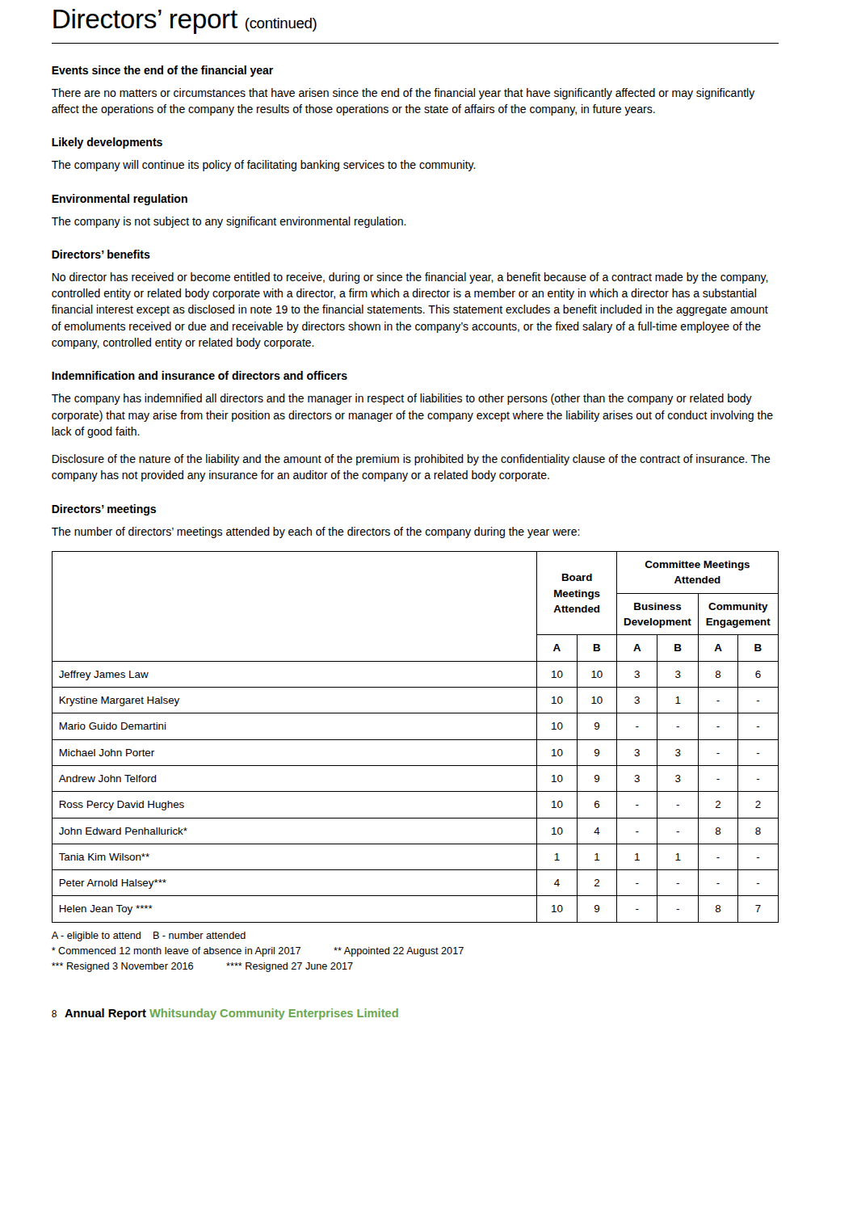Directors’ report (continued)
Events since the end of the financial year
There are no matters or circumstances that have arisen since the end of the financial year that have significantly affected or may significantly affect the operations of the company the results of those operations or the state of affairs of the company, in future years.
Likely developments
The company will continue its policy of facilitating banking services to the community.
Environmental regulation
The company is not subject to any significant environmental regulation.
Directors’ benefits
No director has received or become entitled to receive, during or since the financial year, a benefit because of a contract made by the company, controlled entity or related body corporate with a director, a firm which a director is a member or an entity in which a director has a substantial financial interest except as disclosed in note 19 to the financial statements. This statement excludes a benefit included in the aggregate amount of emoluments received or due and receivable by directors shown in the company’s accounts, or the fixed salary of a full-time employee of the company, controlled entity or related body corporate.
Indemnification and insurance of directors and officers
The company has indemnified all directors and the manager in respect of liabilities to other persons (other than the company or related body corporate) that may arise from their position as directors or manager of the company except where the liability arises out of conduct involving the lack of good faith.
Disclosure of the nature of the liability and the amount of the premium is prohibited by the confidentiality clause of the contract of insurance. The company has not provided any insurance for an auditor of the company or a related body corporate.
Directors’ meetings
The number of directors’ meetings attended by each of the directors of the company during the year were:
| | Board Meetings Attended | Committee Meetings Attended |
| --- | --- | --- |
| Business Development | Community Engagement |
| A | B | A | B | A | B |
| Jeffrey James Law | 10 | 10 | 3 | 3 | 8 | 6 |
| Krystine Margaret Halsey | 10 | 10 | 3 | 1 | - | - |
| Mario Guido Demartini | 10 | 9 | - | - | - | - |
| Michael John Porter | 10 | 9 | 3 | 3 | - | - |
| Andrew John Telford | 10 | 9 | 3 | 3 | - | - |
| Ross Percy David Hughes | 10 | 6 | - | - | 2 | 2 |
| John Edward Penhallurick* | 10 | 4 | - | - | 8 | 8 |
| Tania Kim Wilson** | 1 | 1 | 1 | 1 | - | - |
| Peter Arnold Halsey*** | 4 | 2 | - | - | - | - |
| Helen Jean Toy **** | 10 | 9 | - | - | 8 | 7 |
A - eligible to attend B - number attended
* Commenced 12 month leave of absence in April 2017** Appointed 22 August 2017
*** Resigned 3 November 2016**** Resigned 27 June 2017
8 Annual Report Whitsunday Community Enterprises Limited